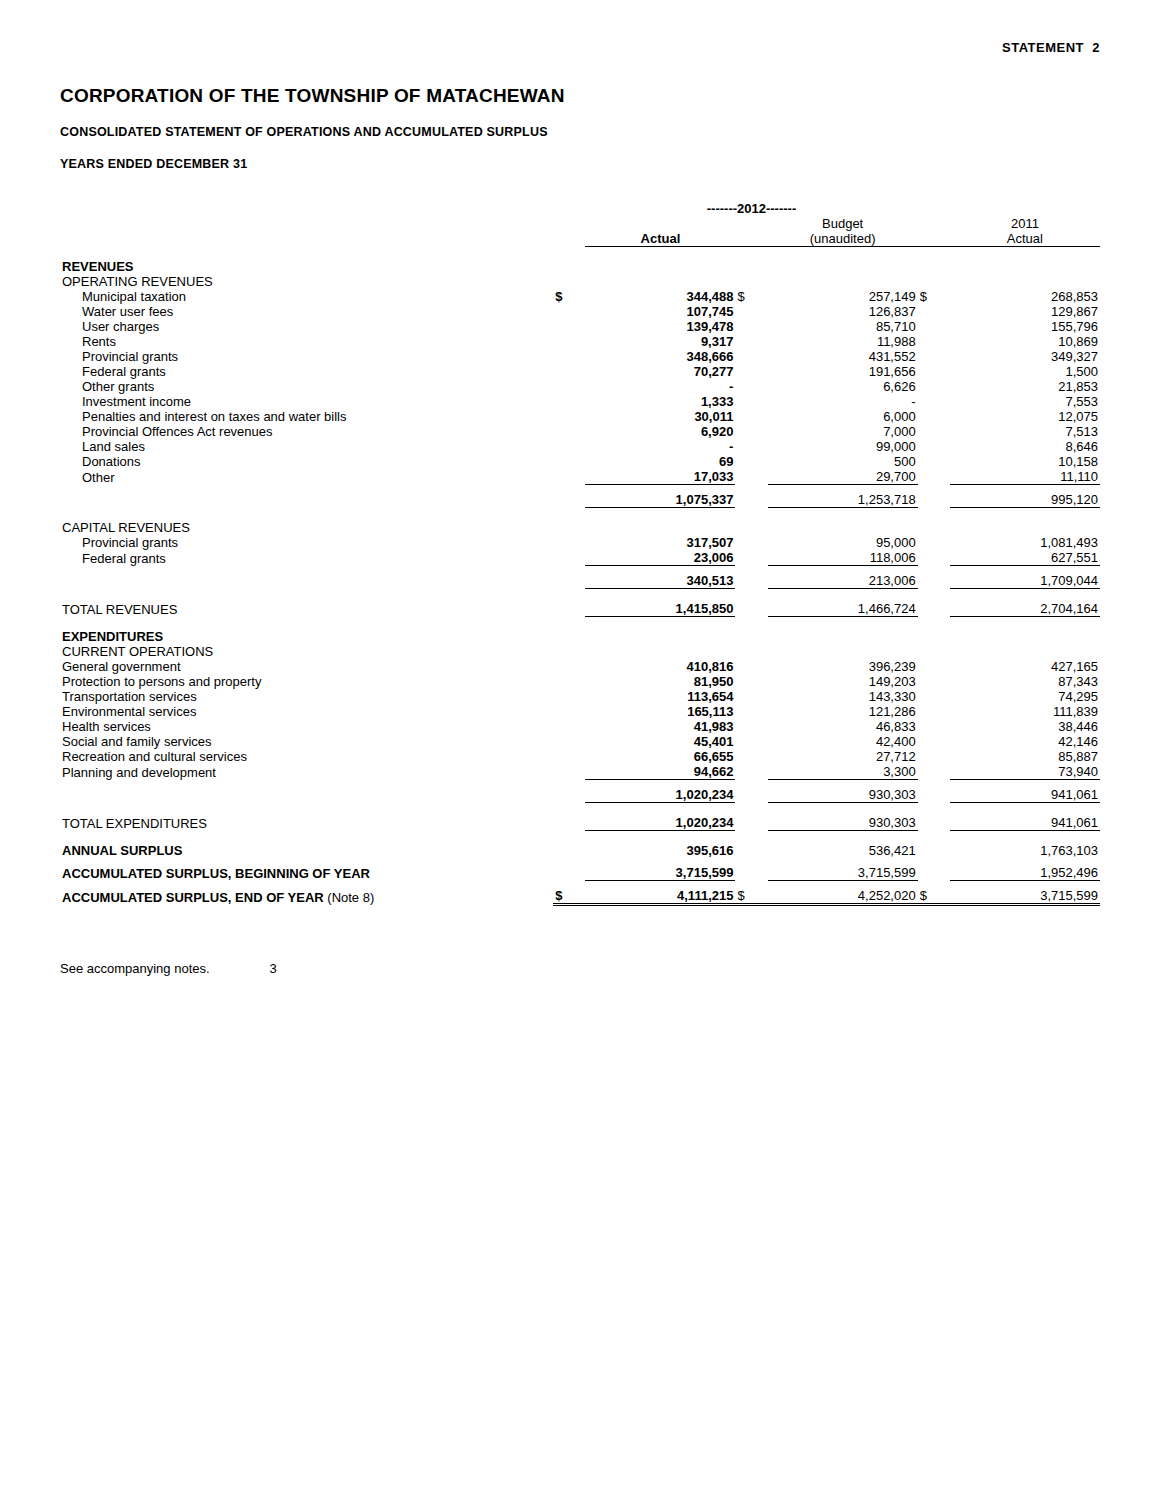STATEMENT 2
CORPORATION OF THE TOWNSHIP OF MATACHEWAN
CONSOLIDATED STATEMENT OF OPERATIONS AND ACCUMULATED SURPLUS
YEARS ENDED DECEMBER 31
| | | -------2012------- | | |
| | | | | Budget | | 2011 |
| | | Actual | | (unaudited) | | Actual |
| REVENUES | |
| OPERATING REVENUES | |
| Municipal taxation | $ | 344,488 | $ | 257,149 | $ | 268,853 |
| Water user fees | | 107,745 | | 126,837 | | 129,867 |
| User charges | | 139,478 | | 85,710 | | 155,796 |
| Rents | | 9,317 | | 11,988 | | 10,869 |
| Provincial grants | | 348,666 | | 431,552 | | 349,327 |
| Federal grants | | 70,277 | | 191,656 | | 1,500 |
| Other grants | | - | | 6,626 | | 21,853 |
| Investment income | | 1,333 | | - | | 7,553 |
| Penalties and interest on taxes and water bills | | 30,011 | | 6,000 | | 12,075 |
| Provincial Offences Act revenues | | 6,920 | | 7,000 | | 7,513 |
| Land sales | | - | | 99,000 | | 8,646 |
| Donations | | 69 | | 500 | | 10,158 |
| Other | | 17,033 | | 29,700 | | 11,110 |
| | | 1,075,337 | | 1,253,718 | | 995,120 |
| CAPITAL REVENUES | |
| Provincial grants | | 317,507 | | 95,000 | | 1,081,493 |
| Federal grants | | 23,006 | | 118,006 | | 627,551 |
| | | 340,513 | | 213,006 | | 1,709,044 |
| TOTAL REVENUES | | 1,415,850 | | 1,466,724 | | 2,704,164 |
| EXPENDITURES | |
| CURRENT OPERATIONS | |
| General government | | 410,816 | | 396,239 | | 427,165 |
| Protection to persons and property | | 81,950 | | 149,203 | | 87,343 |
| Transportation services | | 113,654 | | 143,330 | | 74,295 |
| Environmental services | | 165,113 | | 121,286 | | 111,839 |
| Health services | | 41,983 | | 46,833 | | 38,446 |
| Social and family services | | 45,401 | | 42,400 | | 42,146 |
| Recreation and cultural services | | 66,655 | | 27,712 | | 85,887 |
| Planning and development | | 94,662 | | 3,300 | | 73,940 |
| | | 1,020,234 | | 930,303 | | 941,061 |
| TOTAL EXPENDITURES | | 1,020,234 | | 930,303 | | 941,061 |
| ANNUAL SURPLUS | | 395,616 | | 536,421 | | 1,763,103 |
| ACCUMULATED SURPLUS, BEGINNING OF YEAR | | 3,715,599 | | 3,715,599 | | 1,952,496 |
| ACCUMULATED SURPLUS, END OF YEAR (Note 8) | $ | 4,111,215 | $ | 4,252,020 | $ | 3,715,599 |
See accompanying notes. 3